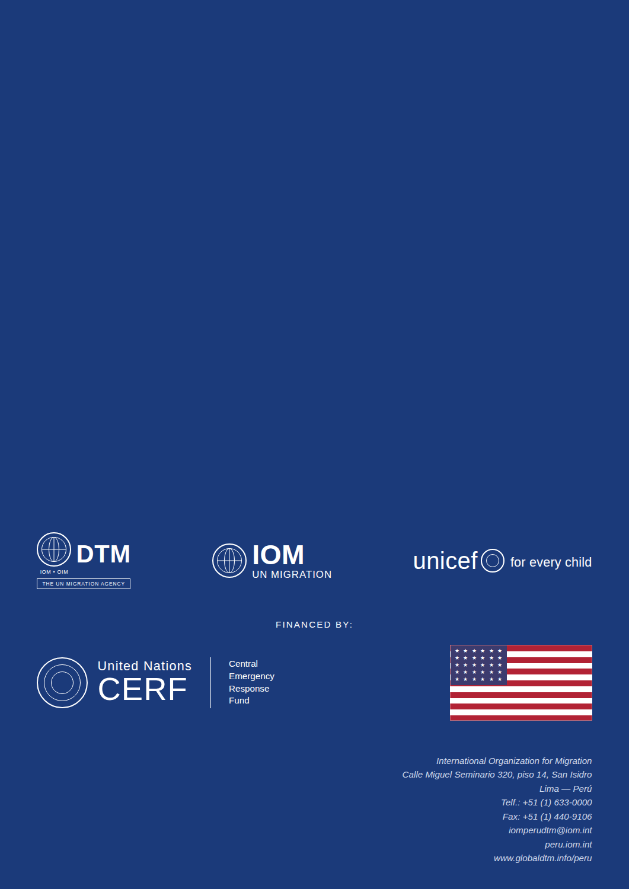IOM • OIM
DTM
THE UN MIGRATION AGENCY
IOM UN MIGRATION
unicef
for every child
FINANCED BY:
United Nations CERF
Central
Emergency
Response
Fund
★★★★★★ ★★★★★★ ★★★★★★ ★★★★★★ ★★★★★★
International Organization for Migration
Calle Miguel Seminario 320, piso 14, San Isidro
Lima — Perú
Telf.: +51 (1) 633-0000
Fax: +51 (1) 440-9106
iomperudtm@iom.int
peru.iom.int
www.globaldtm.info/peru